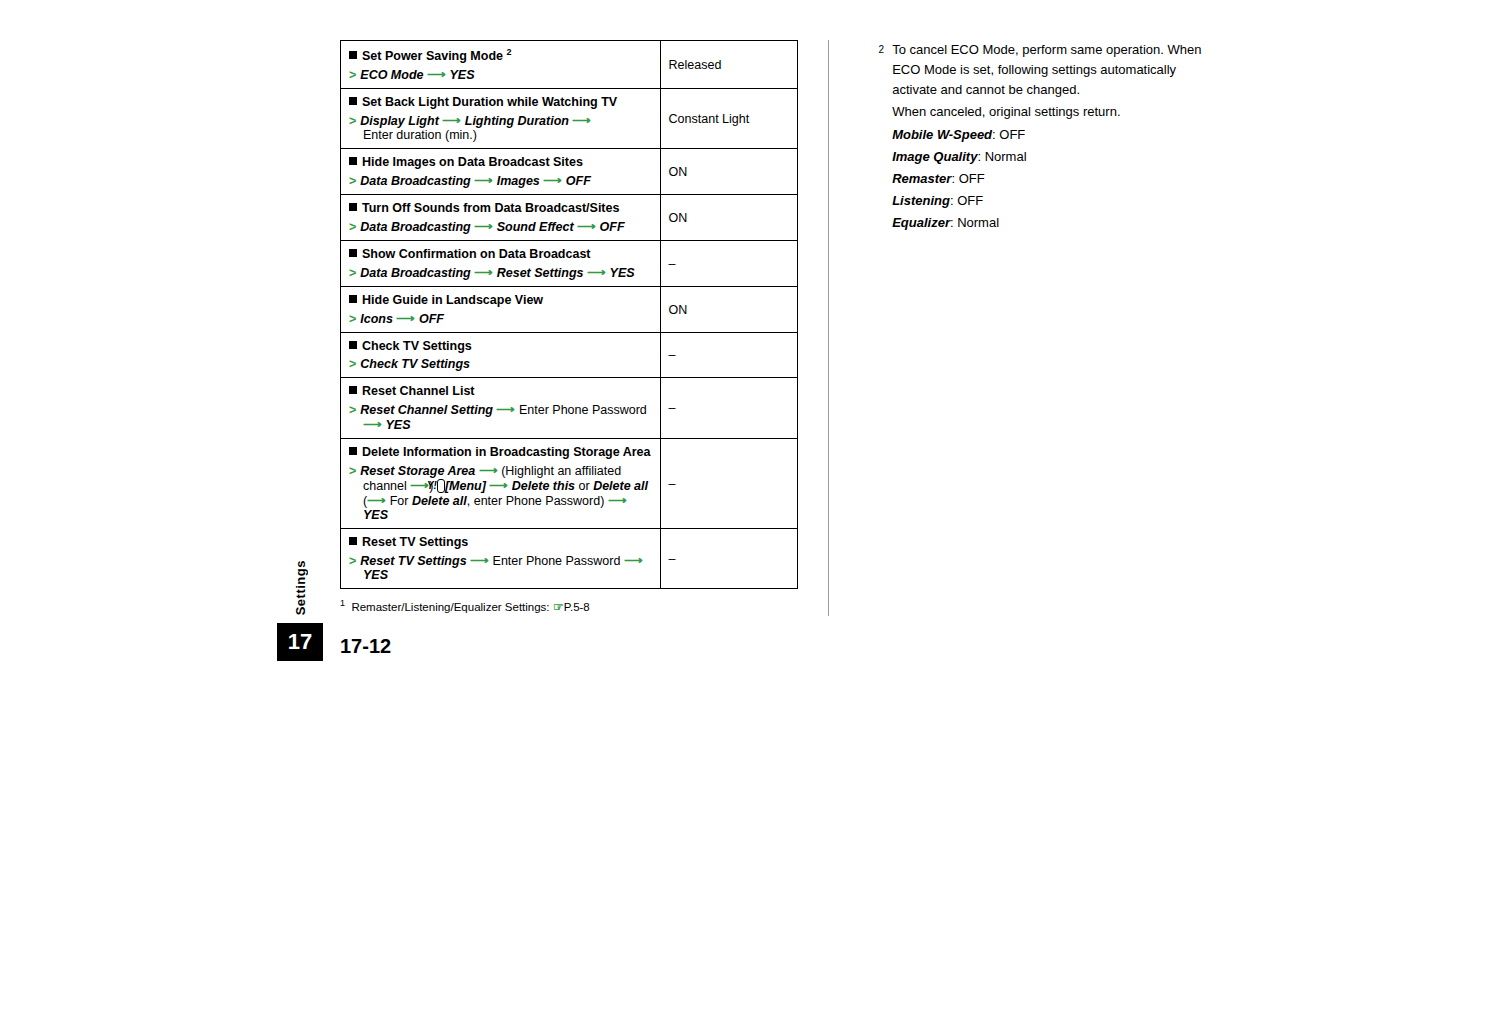| Set Power Saving Mode 2 ECO Mode ⟶ YES | Released |
| Set Back Light Duration while Watching TV Display Light ⟶ Lighting Duration ⟶ Enter duration (min.) | Constant Light |
| Hide Images on Data Broadcast Sites Data Broadcasting ⟶ Images ⟶ OFF | ON |
| Turn Off Sounds from Data Broadcast/Sites Data Broadcasting ⟶ Sound Effect ⟶ OFF | ON |
| Show Confirmation on Data Broadcast Data Broadcasting ⟶ Reset Settings ⟶ YES | – |
| Hide Guide in Landscape View Icons ⟶ OFF | ON |
| Check TV Settings Check TV Settings | – |
| Reset Channel List Reset Channel Setting ⟶ Enter Phone Password ⟶ YES | – |
| Delete Information in Broadcasting Storage Area Reset Storage Area ⟶ (Highlight an affiliated channel ⟶ ) Y! [Menu] ⟶ Delete this or Delete all ( ⟶ For Delete all , enter Phone Password) ⟶ YES | – |
| Reset TV Settings Reset TV Settings ⟶ Enter Phone Password ⟶ YES | – |
1 Remaster/Listening/Equalizer Settings: ☞P.5-8
2
To cancel ECO Mode, perform same operation. When ECO Mode is set, following settings automatically activate and cannot be changed.
When canceled, original settings return.
Mobile W-Speed: OFF
Image Quality: Normal
Remaster: OFF
Listening: OFF
Equalizer: Normal
Settings
17
17-12